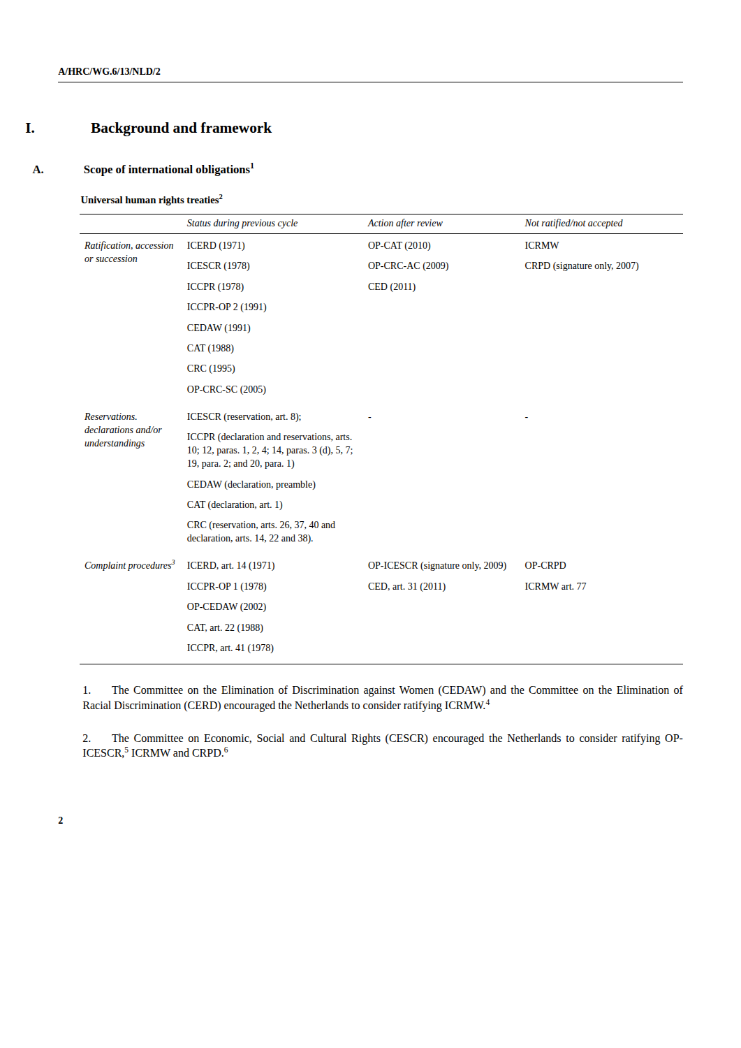A/HRC/WG.6/13/NLD/2
I. Background and framework
A. Scope of international obligations1
Universal human rights treaties2
| | Status during previous cycle | Action after review | Not ratified/not accepted |
| --- | --- | --- | --- |
| Ratification, accession or succession | ICERD (1971) ICESCR (1978) ICCPR (1978) ICCPR-OP 2 (1991) CEDAW (1991) CAT (1988) CRC (1995) OP-CRC-SC (2005) | OP-CAT (2010) OP-CRC-AC (2009) CED (2011) | ICRMW CRPD (signature only, 2007) |
| Reservations. declarations and/or understandings | ICESCR (reservation, art. 8); ICCPR (declaration and reservations, arts. 10; 12, paras. 1, 2, 4; 14, paras. 3 (d), 5, 7; 19, para. 2; and 20, para. 1) CEDAW (declaration, preamble) CAT (declaration, art. 1) CRC (reservation, arts. 26, 37, 40 and declaration, arts. 14, 22 and 38). | - | - |
| Complaint procedures 3 | ICERD, art. 14 (1971) ICCPR-OP 1 (1978) OP-CEDAW (2002) CAT, art. 22 (1988) ICCPR, art. 41 (1978) | OP-ICESCR (signature only, 2009) CED, art. 31 (2011) | OP-CRPD ICRMW art. 77 |
1. The Committee on the Elimination of Discrimination against Women (CEDAW) and the Committee on the Elimination of Racial Discrimination (CERD) encouraged the Netherlands to consider ratifying ICRMW.4
2. The Committee on Economic, Social and Cultural Rights (CESCR) encouraged the Netherlands to consider ratifying OP-ICESCR,5 ICRMW and CRPD.6
2